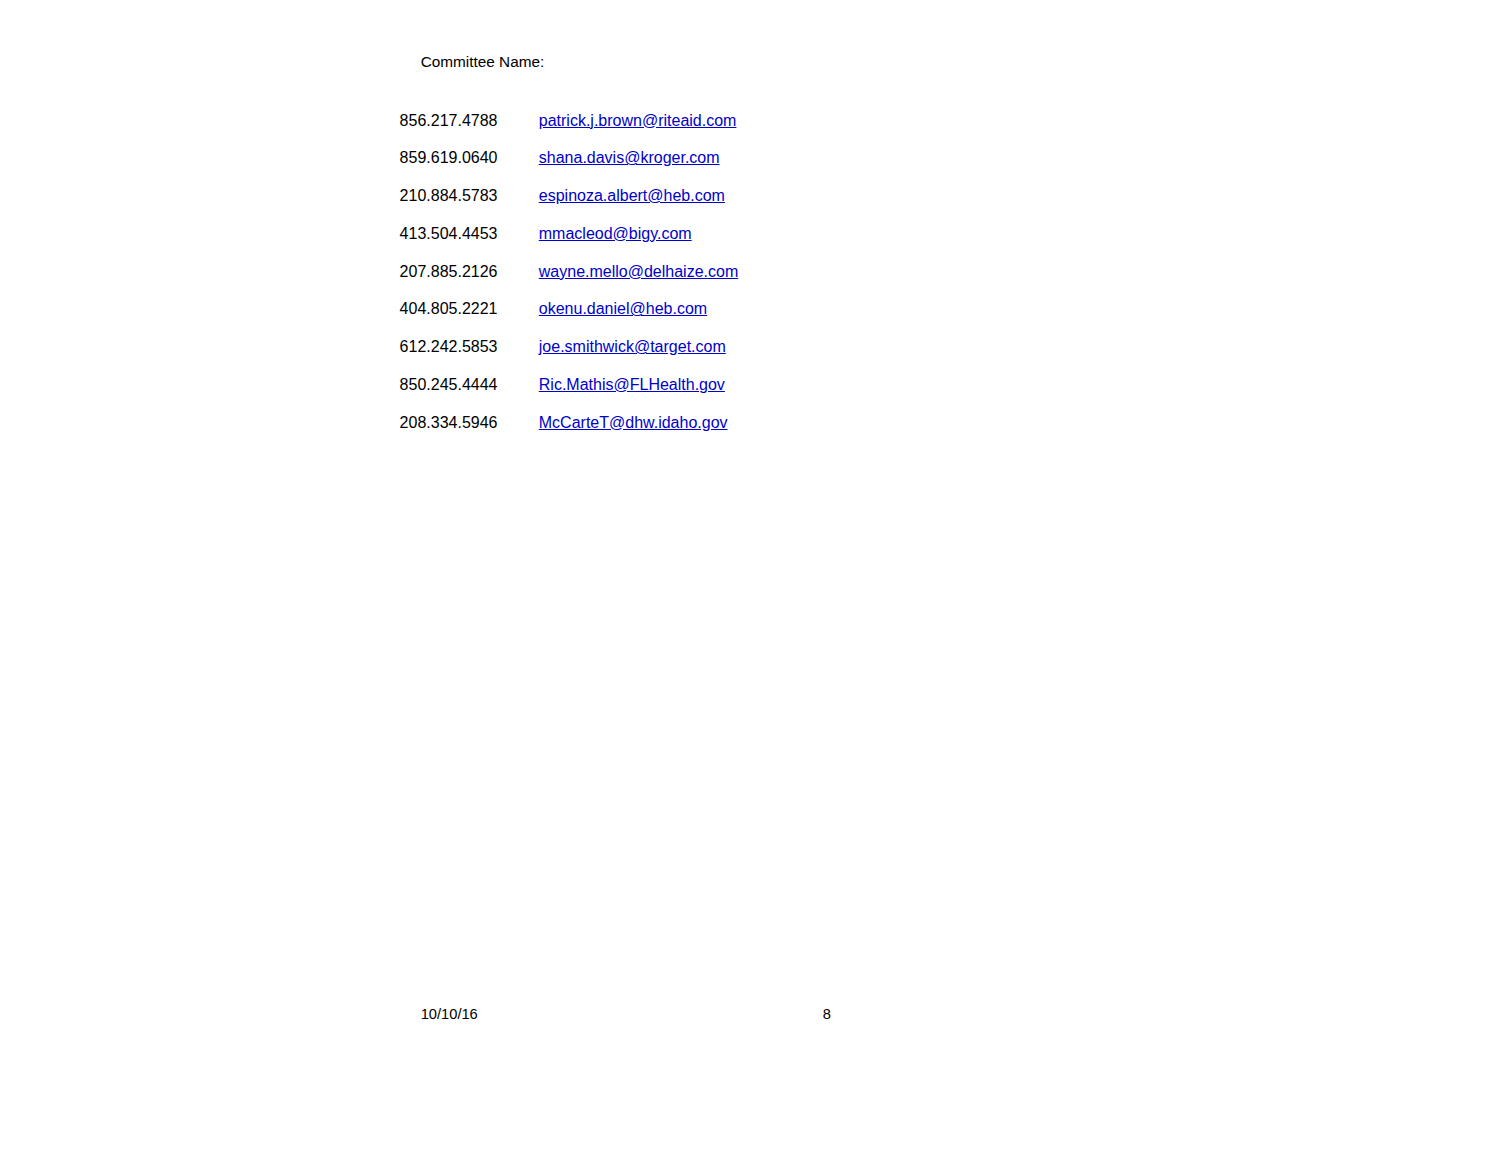Committee Name:
| 856.217.4788 | patrick.j.brown@riteaid.com |
| 859.619.0640 | shana.davis@kroger.com |
| 210.884.5783 | espinoza.albert@heb.com |
| 413.504.4453 | mmacleod@bigy.com |
| 207.885.2126 | wayne.mello@delhaize.com |
| 404.805.2221 | okenu.daniel@heb.com |
| 612.242.5853 | joe.smithwick@target.com |
| 850.245.4444 | Ric.Mathis@FLHealth.gov |
| 208.334.5946 | McCarteT@dhw.idaho.gov |
10/10/16 8